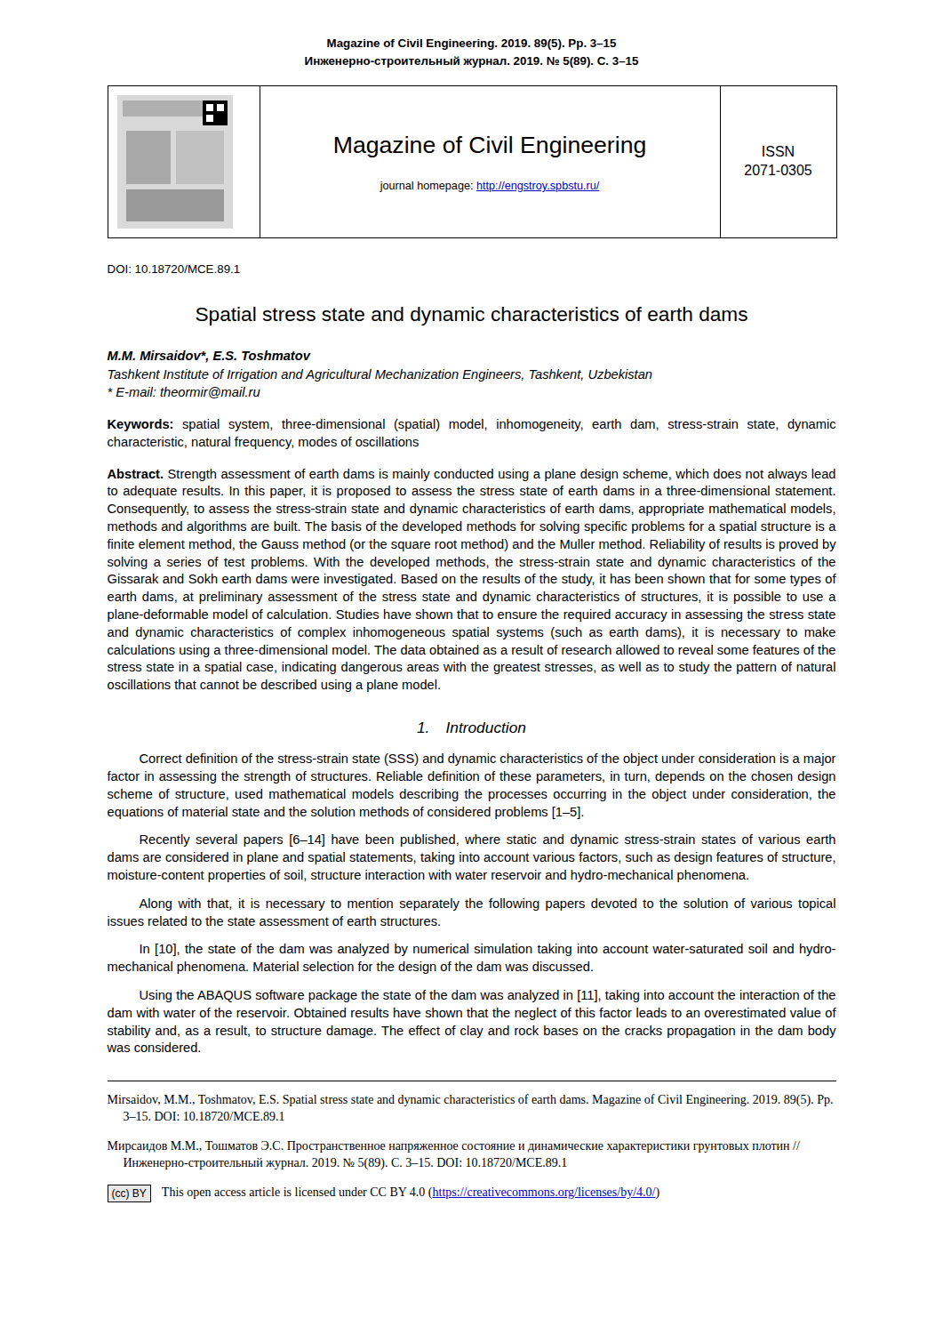Magazine of Civil Engineering. 2019. 89(5). Pp. 3–15
Инженерно-строительный журнал. 2019. № 5(89). С. 3–15
Magazine of Civil Engineering journal homepage: http://engstroy.spbstu.ru/
ISSN
2071-0305
DOI: 10.18720/MCE.89.1
Spatial stress state and dynamic characteristics of earth dams
M.M. Mirsaidov*, E.S. Toshmatov
Tashkent Institute of Irrigation and Agricultural Mechanization Engineers, Tashkent, Uzbekistan
* E-mail: theormir@mail.ru
Keywords: spatial system, three-dimensional (spatial) model, inhomogeneity, earth dam, stress-strain state, dynamic characteristic, natural frequency, modes of oscillations
Abstract. Strength assessment of earth dams is mainly conducted using a plane design scheme, which does not always lead to adequate results. In this paper, it is proposed to assess the stress state of earth dams in a three-dimensional statement. Consequently, to assess the stress-strain state and dynamic characteristics of earth dams, appropriate mathematical models, methods and algorithms are built. The basis of the developed methods for solving specific problems for a spatial structure is a finite element method, the Gauss method (or the square root method) and the Muller method. Reliability of results is proved by solving a series of test problems. With the developed methods, the stress-strain state and dynamic characteristics of the Gissarak and Sokh earth dams were investigated. Based on the results of the study, it has been shown that for some types of earth dams, at preliminary assessment of the stress state and dynamic characteristics of structures, it is possible to use a plane-deformable model of calculation. Studies have shown that to ensure the required accuracy in assessing the stress state and dynamic characteristics of complex inhomogeneous spatial systems (such as earth dams), it is necessary to make calculations using a three-dimensional model. The data obtained as a result of research allowed to reveal some features of the stress state in a spatial case, indicating dangerous areas with the greatest stresses, as well as to study the pattern of natural oscillations that cannot be described using a plane model.
1. Introduction
Correct definition of the stress-strain state (SSS) and dynamic characteristics of the object under consideration is a major factor in assessing the strength of structures. Reliable definition of these parameters, in turn, depends on the chosen design scheme of structure, used mathematical models describing the processes occurring in the object under consideration, the equations of material state and the solution methods of considered problems [1–5].
Recently several papers [6–14] have been published, where static and dynamic stress-strain states of various earth dams are considered in plane and spatial statements, taking into account various factors, such as design features of structure, moisture-content properties of soil, structure interaction with water reservoir and hydro-mechanical phenomena.
Along with that, it is necessary to mention separately the following papers devoted to the solution of various topical issues related to the state assessment of earth structures.
In [10], the state of the dam was analyzed by numerical simulation taking into account water-saturated soil and hydro-mechanical phenomena. Material selection for the design of the dam was discussed.
Using the ABAQUS software package the state of the dam was analyzed in [11], taking into account the interaction of the dam with water of the reservoir. Obtained results have shown that the neglect of this factor leads to an overestimated value of stability and, as a result, to structure damage. The effect of clay and rock bases on the cracks propagation in the dam body was considered.
Mirsaidov, M.M., Toshmatov, E.S. Spatial stress state and dynamic characteristics of earth dams. Magazine of Civil Engineering. 2019. 89(5). Pp. 3–15. DOI: 10.18720/MCE.89.1
Мирсаидов М.М., Тошматов Э.С. Пространственное напряженное состояние и динамические характеристики грунтовых плотин // Инженерно-строительный журнал. 2019. № 5(89). С. 3–15. DOI: 10.18720/MCE.89.1
(cc) BY This open access article is licensed under CC BY 4.0 (https://creativecommons.org/licenses/by/4.0/)